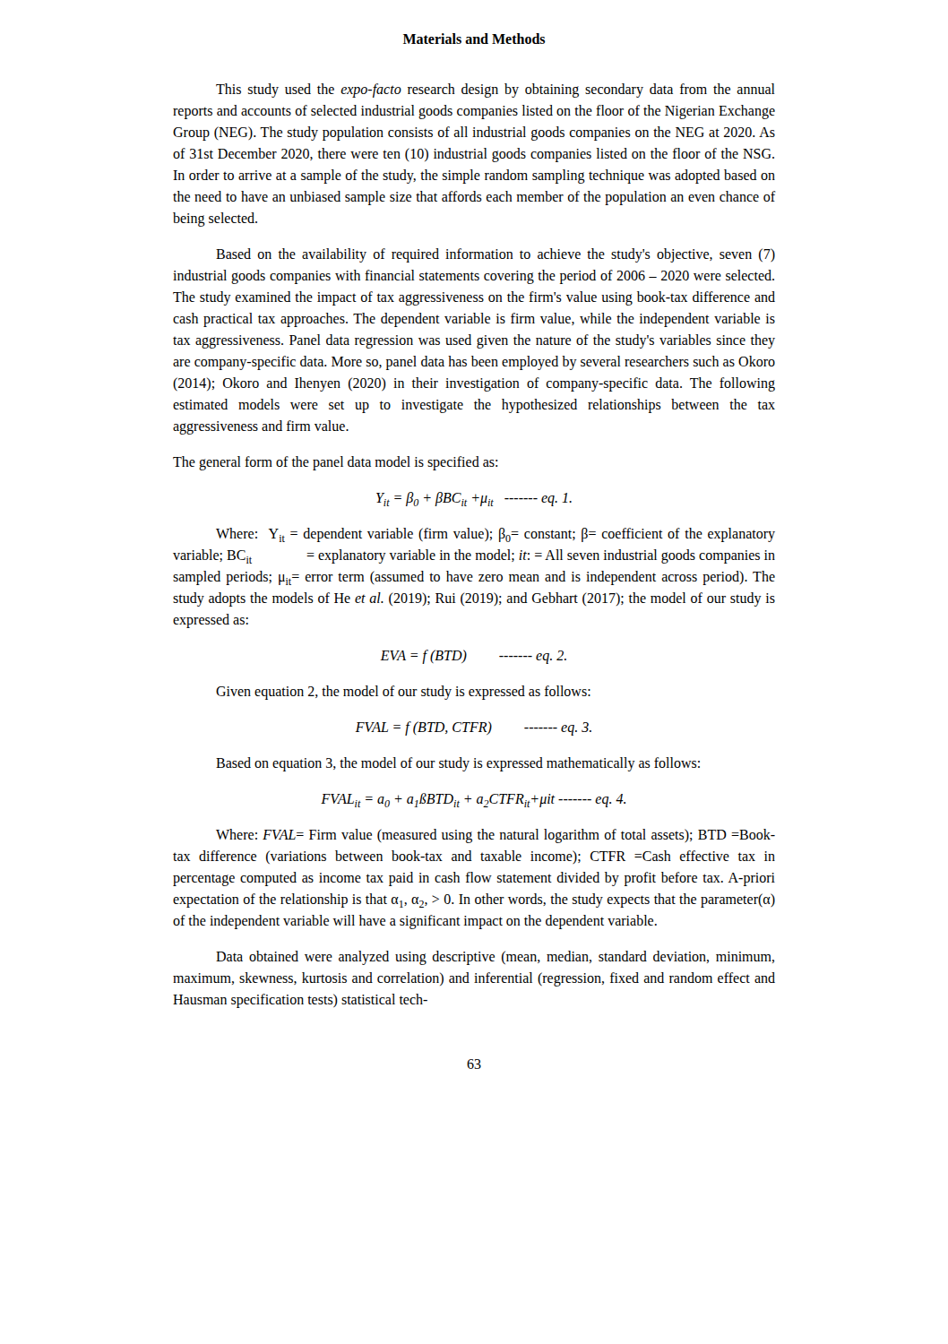Materials and Methods
This study used the expo-facto research design by obtaining secondary data from the annual reports and accounts of selected industrial goods companies listed on the floor of the Nigerian Exchange Group (NEG). The study population consists of all industrial goods companies on the NEG at 2020. As of 31st December 2020, there were ten (10) industrial goods companies listed on the floor of the NSG. In order to arrive at a sample of the study, the simple random sampling technique was adopted based on the need to have an unbiased sample size that affords each member of the population an even chance of being selected.
Based on the availability of required information to achieve the study's objective, seven (7) industrial goods companies with financial statements covering the period of 2006 – 2020 were selected. The study examined the impact of tax aggressiveness on the firm's value using book-tax difference and cash practical tax approaches. The dependent variable is firm value, while the independent variable is tax aggressiveness. Panel data regression was used given the nature of the study's variables since they are company-specific data. More so, panel data has been employed by several researchers such as Okoro (2014); Okoro and Ihenyen (2020) in their investigation of company-specific data. The following estimated models were set up to investigate the hypothesized relationships between the tax aggressiveness and firm value.
The general form of the panel data model is specified as:
Yit = β0 + βBCit +μit ------- eq. 1.
Where: Yit = dependent variable (firm value); β0= constant; β= coefficient of the explanatory variable; BCit = explanatory variable in the model; it: = All seven industrial goods companies in sampled periods; μit= error term (assumed to have zero mean and is independent across period). The study adopts the models of He et al. (2019); Rui (2019); and Gebhart (2017); the model of our study is expressed as:
EVA = f (BTD) ------- eq. 2.
Given equation 2, the model of our study is expressed as follows:
FVAL = f (BTD, CTFR) ------- eq. 3.
Based on equation 3, the model of our study is expressed mathematically as follows:
FVALit = a0 + a1ßBTDit + a2 CTFRit+μit ------- eq. 4.
Where: FVAL= Firm value (measured using the natural logarithm of total assets); BTD =Book-tax difference (variations between book-tax and taxable income); CTFR =Cash effective tax in percentage computed as income tax paid in cash flow statement divided by profit before tax. A-priori expectation of the relationship is that α1, α2, > 0. In other words, the study expects that the parameter(α) of the independent variable will have a significant impact on the dependent variable.
Data obtained were analyzed using descriptive (mean, median, standard deviation, minimum, maximum, skewness, kurtosis and correlation) and inferential (regression, fixed and random effect and Hausman specification tests) statistical tech-
63